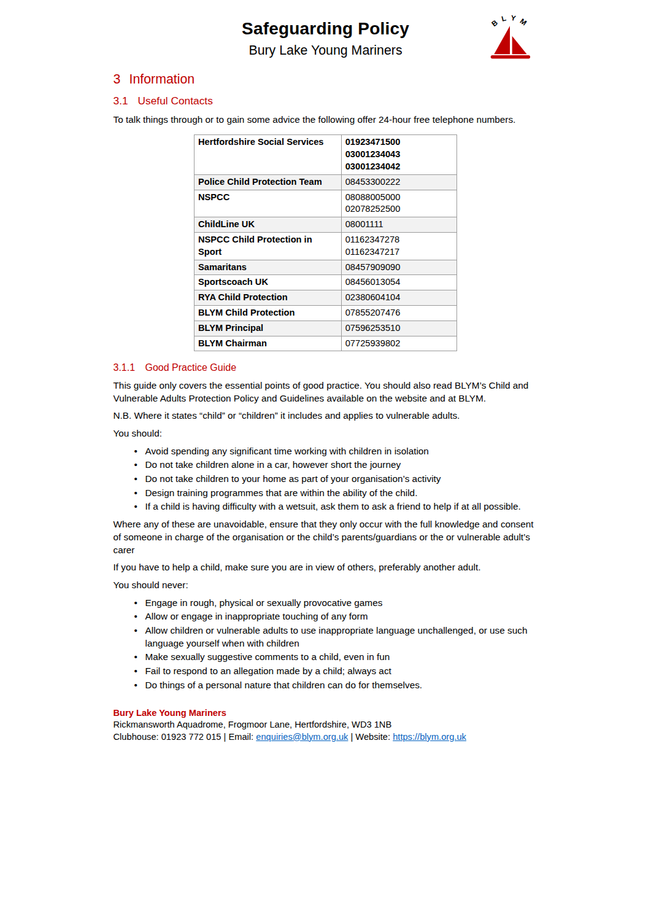B L Y M
Safeguarding Policy
Bury Lake Young Mariners
3 Information
3.1 Useful Contacts
To talk things through or to gain some advice the following offer 24-hour free telephone numbers.
| Hertfordshire Social Services | 01923471500 03001234043 03001234042 |
| Police Child Protection Team | 08453300222 |
| NSPCC | 08088005000 02078252500 |
| ChildLine UK | 08001111 |
| NSPCC Child Protection in Sport | 01162347278 01162347217 |
| Samaritans | 08457909090 |
| Sportscoach UK | 08456013054 |
| RYA Child Protection | 02380604104 |
| BLYM Child Protection | 07855207476 |
| BLYM Principal | 07596253510 |
| BLYM Chairman | 07725939802 |
3.1.1 Good Practice Guide
This guide only covers the essential points of good practice. You should also read BLYM’s Child and Vulnerable Adults Protection Policy and Guidelines available on the website and at BLYM.
N.B. Where it states “child” or “children” it includes and applies to vulnerable adults.
You should:
Avoid spending any significant time working with children in isolation
Do not take children alone in a car, however short the journey
Do not take children to your home as part of your organisation’s activity
Design training programmes that are within the ability of the child.
If a child is having difficulty with a wetsuit, ask them to ask a friend to help if at all possible.
Where any of these are unavoidable, ensure that they only occur with the full knowledge and consent of someone in charge of the organisation or the child’s parents/guardians or the or vulnerable adult’s carer
If you have to help a child, make sure you are in view of others, preferably another adult.
You should never:
Engage in rough, physical or sexually provocative games
Allow or engage in inappropriate touching of any form
Allow children or vulnerable adults to use inappropriate language unchallenged, or use such language yourself when with children
Make sexually suggestive comments to a child, even in fun
Fail to respond to an allegation made by a child; always act
Do things of a personal nature that children can do for themselves.
Bury Lake Young Mariners
Rickmansworth Aquadrome, Frogmoor Lane, Hertfordshire, WD3 1NB
Clubhouse: 01923 772 015 | Email: enquiries@blym.org.uk | Website: https://blym.org.uk